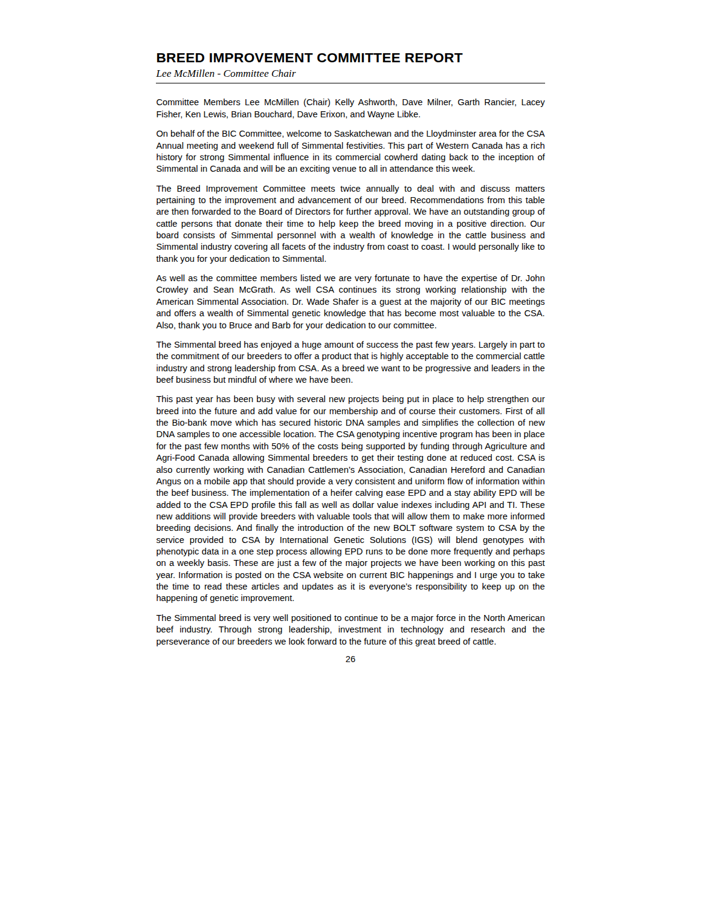BREED IMPROVEMENT COMMITTEE REPORT
Lee McMillen - Committee Chair
Committee Members Lee McMillen (Chair) Kelly Ashworth, Dave Milner, Garth Rancier, Lacey Fisher, Ken Lewis, Brian Bouchard, Dave Erixon, and Wayne Libke.
On behalf of the BIC Committee, welcome to Saskatchewan and the Lloydminster area for the CSA Annual meeting and weekend full of Simmental festivities. This part of Western Canada has a rich history for strong Simmental influence in its commercial cowherd dating back to the inception of Simmental in Canada and will be an exciting venue to all in attendance this week.
The Breed Improvement Committee meets twice annually to deal with and discuss matters pertaining to the improvement and advancement of our breed. Recommendations from this table are then forwarded to the Board of Directors for further approval. We have an outstanding group of cattle persons that donate their time to help keep the breed moving in a positive direction. Our board consists of Simmental personnel with a wealth of knowledge in the cattle business and Simmental industry covering all facets of the industry from coast to coast. I would personally like to thank you for your dedication to Simmental.
As well as the committee members listed we are very fortunate to have the expertise of Dr. John Crowley and Sean McGrath. As well CSA continues its strong working relationship with the American Simmental Association. Dr. Wade Shafer is a guest at the majority of our BIC meetings and offers a wealth of Simmental genetic knowledge that has become most valuable to the CSA. Also, thank you to Bruce and Barb for your dedication to our committee.
The Simmental breed has enjoyed a huge amount of success the past few years. Largely in part to the commitment of our breeders to offer a product that is highly acceptable to the commercial cattle industry and strong leadership from CSA. As a breed we want to be progressive and leaders in the beef business but mindful of where we have been.
This past year has been busy with several new projects being put in place to help strengthen our breed into the future and add value for our membership and of course their customers. First of all the Bio-bank move which has secured historic DNA samples and simplifies the collection of new DNA samples to one accessible location. The CSA genotyping incentive program has been in place for the past few months with 50% of the costs being supported by funding through Agriculture and Agri-Food Canada allowing Simmental breeders to get their testing done at reduced cost. CSA is also currently working with Canadian Cattlemen’s Association, Canadian Hereford and Canadian Angus on a mobile app that should provide a very consistent and uniform flow of information within the beef business. The implementation of a heifer calving ease EPD and a stay ability EPD will be added to the CSA EPD profile this fall as well as dollar value indexes including API and TI. These new additions will provide breeders with valuable tools that will allow them to make more informed breeding decisions. And finally the introduction of the new BOLT software system to CSA by the service provided to CSA by International Genetic Solutions (IGS) will blend genotypes with phenotypic data in a one step process allowing EPD runs to be done more frequently and perhaps on a weekly basis. These are just a few of the major projects we have been working on this past year. Information is posted on the CSA website on current BIC happenings and I urge you to take the time to read these articles and updates as it is everyone’s responsibility to keep up on the happening of genetic improvement.
The Simmental breed is very well positioned to continue to be a major force in the North American beef industry. Through strong leadership, investment in technology and research and the perseverance of our breeders we look forward to the future of this great breed of cattle.
26